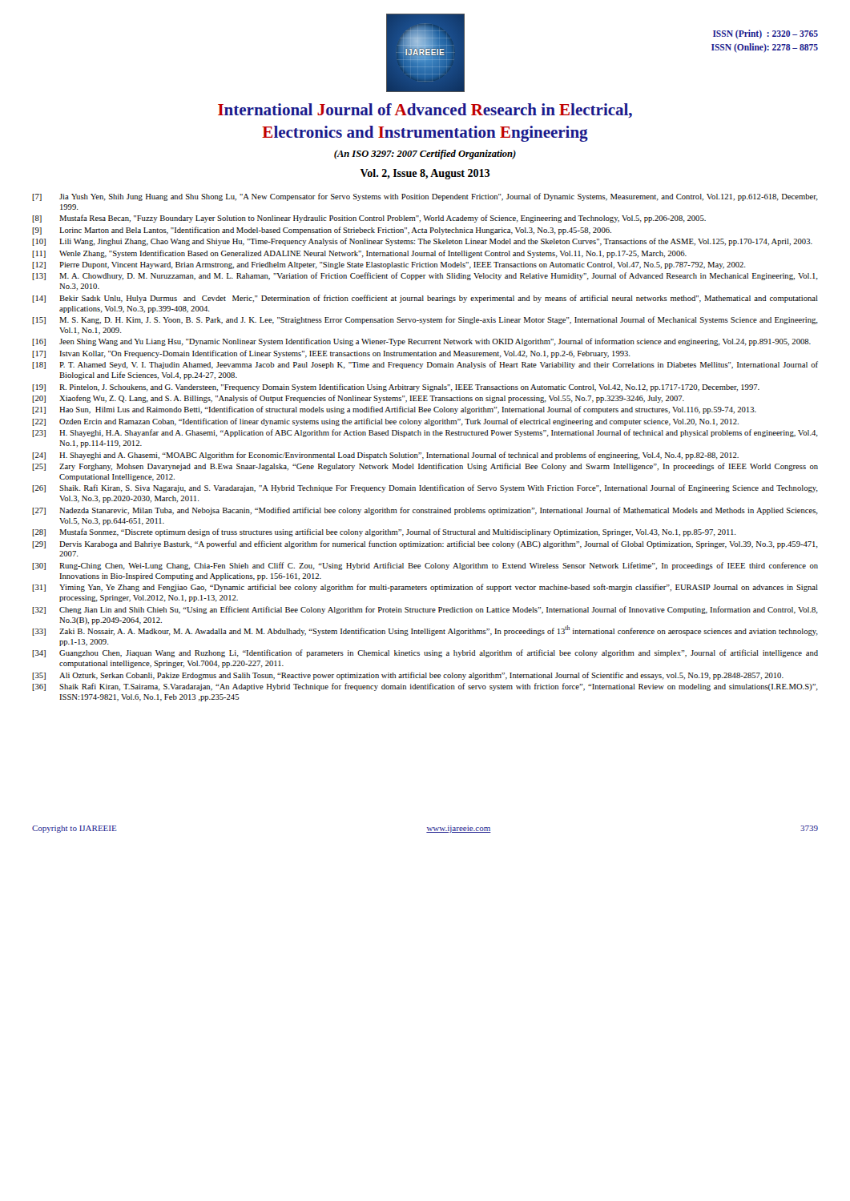ISSN (Print) : 2320 – 3765
ISSN (Online): 2278 – 8875
IJAREEIE
International Journal of Advanced Research in Electrical,
Electronics and Instrumentation Engineering
(An ISO 3297: 2007 Certified Organization)
Vol. 2, Issue 8, August 2013
[7] Jia Yush Yen, Shih Jung Huang and Shu Shong Lu, "A New Compensator for Servo Systems with Position Dependent Friction", Journal of Dynamic Systems, Measurement, and Control, Vol.121, pp.612-618, December, 1999.
[8] Mustafa Resa Becan, "Fuzzy Boundary Layer Solution to Nonlinear Hydraulic Position Control Problem", World Academy of Science, Engineering and Technology, Vol.5, pp.206-208, 2005.
[9] Lorinc Marton and Bela Lantos, "Identification and Model-based Compensation of Striebeck Friction", Acta Polytechnica Hungarica, Vol.3, No.3, pp.45-58, 2006.
[10] Lili Wang, Jinghui Zhang, Chao Wang and Shiyue Hu, "Time-Frequency Analysis of Nonlinear Systems: The Skeleton Linear Model and the Skeleton Curves", Transactions of the ASME, Vol.125, pp.170-174, April, 2003.
[11] Wenle Zhang, "System Identification Based on Generalized ADALINE Neural Network", International Journal of Intelligent Control and Systems, Vol.11, No.1, pp.17-25, March, 2006.
[12] Pierre Dupont, Vincent Hayward, Brian Armstrong, and Friedhelm Altpeter, "Single State Elastoplastic Friction Models", IEEE Transactions on Automatic Control, Vol.47, No.5, pp.787-792, May, 2002.
[13] M. A. Chowdhury, D. M. Nuruzzaman, and M. L. Rahaman, "Variation of Friction Coefficient of Copper with Sliding Velocity and Relative Humidity", Journal of Advanced Research in Mechanical Engineering, Vol.1, No.3, 2010.
[14] Bekir Sadık Unlu, Hulya Durmus and Cevdet Meric," Determination of friction coefficient at journal bearings by experimental and by means of artificial neural networks method", Mathematical and computational applications, Vol.9, No.3, pp.399-408, 2004.
[15] M. S. Kang, D. H. Kim, J. S. Yoon, B. S. Park, and J. K. Lee, "Straightness Error Compensation Servo-system for Single-axis Linear Motor Stage", International Journal of Mechanical Systems Science and Engineering, Vol.1, No.1, 2009.
[16] Jeen Shing Wang and Yu Liang Hsu, "Dynamic Nonlinear System Identification Using a Wiener-Type Recurrent Network with OKID Algorithm", Journal of information science and engineering, Vol.24, pp.891-905, 2008.
[17] Istvan Kollar, "On Frequency-Domain Identification of Linear Systems", IEEE transactions on Instrumentation and Measurement, Vol.42, No.1, pp.2-6, February, 1993.
[18] P. T. Ahamed Seyd, V. I. Thajudin Ahamed, Jeevamma Jacob and Paul Joseph K, "Time and Frequency Domain Analysis of Heart Rate Variability and their Correlations in Diabetes Mellitus", International Journal of Biological and Life Sciences, Vol.4, pp.24-27, 2008.
[19] R. Pintelon, J. Schoukens, and G. Vandersteen, "Frequency Domain System Identification Using Arbitrary Signals", IEEE Transactions on Automatic Control, Vol.42, No.12, pp.1717-1720, December, 1997.
[20] Xiaofeng Wu, Z. Q. Lang, and S. A. Billings, "Analysis of Output Frequencies of Nonlinear Systems", IEEE Transactions on signal processing, Vol.55, No.7, pp.3239-3246, July, 2007.
[21] Hao Sun, Hilmi Lus and Raimondo Betti, “Identification of structural models using a modified Artificial Bee Colony algorithm”, International Journal of computers and structures, Vol.116, pp.59-74, 2013.
[22] Ozden Ercin and Ramazan Coban, “Identification of linear dynamic systems using the artificial bee colony algorithm”, Turk Journal of electrical engineering and computer science, Vol.20, No.1, 2012.
[23] H. Shayeghi, H.A. Shayanfar and A. Ghasemi, “Application of ABC Algorithm for Action Based Dispatch in the Restructured Power Systems”, International Journal of technical and physical problems of engineering, Vol.4, No.1, pp.114-119, 2012.
[24] H. Shayeghi and A. Ghasemi, “MOABC Algorithm for Economic/Environmental Load Dispatch Solution”, International Journal of technical and problems of engineering, Vol.4, No.4, pp.82-88, 2012.
[25] Zary Forghany, Mohsen Davarynejad and B.Ewa Snaar-Jagalska, “Gene Regulatory Network Model Identification Using Artificial Bee Colony and Swarm Intelligence”, In proceedings of IEEE World Congress on Computational Intelligence, 2012.
[26] Shaik. Rafi Kiran, S. Siva Nagaraju, and S. Varadarajan, "A Hybrid Technique For Frequency Domain Identification of Servo System With Friction Force", International Journal of Engineering Science and Technology, Vol.3, No.3, pp.2020-2030, March, 2011.
[27] Nadezda Stanarevic, Milan Tuba, and Nebojsa Bacanin, “Modified artificial bee colony algorithm for constrained problems optimization”, International Journal of Mathematical Models and Methods in Applied Sciences, Vol.5, No.3, pp.644-651, 2011.
[28] Mustafa Sonmez, “Discrete optimum design of truss structures using artificial bee colony algorithm”, Journal of Structural and Multidisciplinary Optimization, Springer, Vol.43, No.1, pp.85-97, 2011.
[29] Dervis Karaboga and Bahriye Basturk, “A powerful and efficient algorithm for numerical function optimization: artificial bee colony (ABC) algorithm”, Journal of Global Optimization, Springer, Vol.39, No.3, pp.459-471, 2007.
[30] Rung-Ching Chen, Wei-Lung Chang, Chia-Fen Shieh and Cliff C. Zou, “Using Hybrid Artificial Bee Colony Algorithm to Extend Wireless Sensor Network Lifetime”, In proceedings of IEEE third conference on Innovations in Bio-Inspired Computing and Applications, pp. 156-161, 2012.
[31] Yiming Yan, Ye Zhang and Fengjiao Gao, “Dynamic artificial bee colony algorithm for multi-parameters optimization of support vector machine-based soft-margin classifier”, EURASIP Journal on advances in Signal processing, Springer, Vol.2012, No.1, pp.1-13, 2012.
[32] Cheng Jian Lin and Shih Chieh Su, “Using an Efficient Artificial Bee Colony Algorithm for Protein Structure Prediction on Lattice Models”, International Journal of Innovative Computing, Information and Control, Vol.8, No.3(B), pp.2049-2064, 2012.
[33] Zaki B. Nossair, A. A. Madkour, M. A. Awadalla and M. M. Abdulhady, “System Identification Using Intelligent Algorithms”, In proceedings of 13th international conference on aerospace sciences and aviation technology, pp.1-13, 2009.
[34] Guangzhou Chen, Jiaquan Wang and Ruzhong Li, “Identification of parameters in Chemical kinetics using a hybrid algorithm of artificial bee colony algorithm and simplex”, Journal of artificial intelligence and computational intelligence, Springer, Vol.7004, pp.220-227, 2011.
[35] Ali Ozturk, Serkan Cobanli, Pakize Erdogmus and Salih Tosun, “Reactive power optimization with artificial bee colony algorithm”, International Journal of Scientific and essays, vol.5, No.19, pp.2848-2857, 2010.
[36] Shaik Rafi Kiran, T.Sairama, S.Varadarajan, “An Adaptive Hybrid Technique for frequency domain identification of servo system with friction force”, “International Review on modeling and simulations(I.RE.MO.S)”, ISSN:1974-9821, Vol.6, No.1, Feb 2013 ,pp.235-245
Copyright to IJAREEIE
www.ijareeie.com
3739